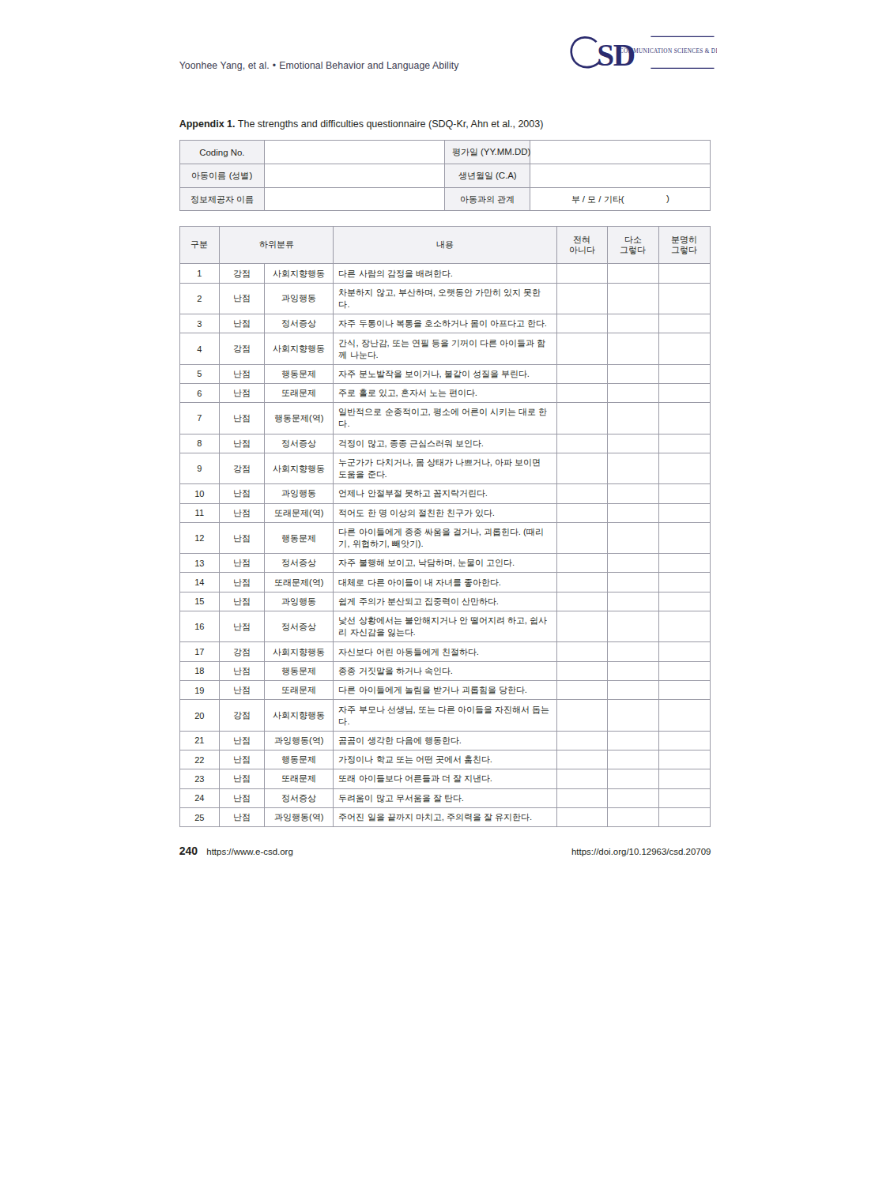Yoonhee Yang, et al.•Emotional Behavior and Language Ability
SD COMMUNICATION SCIENCES & DISORDERS
Appendix 1. The strengths and difficulties questionnaire (SDQ-Kr, Ahn et al., 2003)
| Coding No. | | 평가일 (YY.MM.DD) | |
| 아동이름 (성별) | | 생년월일 (C.A) | |
| 정보제공자 이름 | | 아동과의 관계 | 부 / 모 / 기타( ) |
| 구분 | 하위분류 | 내용 | 전혀 아니다 | 다소 그렇다 | 분명히 그렇다 |
| --- | --- | --- | --- | --- | --- |
| 1 | 강점 | 사회지향행동 | 다른 사람의 감정을 배려한다. | | | |
| 2 | 난점 | 과잉행동 | 차분하지 않고, 부산하며, 오랫동안 가만히 있지 못한다. | | | |
| 3 | 난점 | 정서증상 | 자주 두통이나 복통을 호소하거나 몸이 아프다고 한다. | | | |
| 4 | 강점 | 사회지향행동 | 간식, 장난감, 또는 연필 등을 기꺼이 다른 아이들과 함께 나눈다. | | | |
| 5 | 난점 | 행동문제 | 자주 분노발작을 보이거나, 불같이 성질을 부린다. | | | |
| 6 | 난점 | 또래문제 | 주로 홀로 있고, 혼자서 노는 편이다. | | | |
| 7 | 난점 | 행동문제(역) | 일반적으로 순종적이고, 평소에 어른이 시키는 대로 한다. | | | |
| 8 | 난점 | 정서증상 | 걱정이 많고, 종종 근심스러워 보인다. | | | |
| 9 | 강점 | 사회지향행동 | 누군가가 다치거나, 몸 상태가 나쁘거나, 아파 보이면 도움을 준다. | | | |
| 10 | 난점 | 과잉행동 | 언제나 안절부절 못하고 꼼지락거린다. | | | |
| 11 | 난점 | 또래문제(역) | 적어도 한 명 이상의 절친한 친구가 있다. | | | |
| 12 | 난점 | 행동문제 | 다른 아이들에게 종종 싸움을 걸거나, 괴롭힌다. (때리기, 위협하기, 빼앗기). | | | |
| 13 | 난점 | 정서증상 | 자주 불행해 보이고, 낙담하며, 눈물이 고인다. | | | |
| 14 | 난점 | 또래문제(역) | 대체로 다른 아이들이 내 자녀를 좋아한다. | | | |
| 15 | 난점 | 과잉행동 | 쉽게 주의가 분산되고 집중력이 산만하다. | | | |
| 16 | 난점 | 정서증상 | 낯선 상황에서는 불안해지거나 안 떨어지려 하고, 쉽사리 자신감을 잃는다. | | | |
| 17 | 강점 | 사회지향행동 | 자신보다 어린 아동들에게 친절하다. | | | |
| 18 | 난점 | 행동문제 | 종종 거짓말을 하거나 속인다. | | | |
| 19 | 난점 | 또래문제 | 다른 아이들에게 놀림을 받거나 괴롭힘을 당한다. | | | |
| 20 | 강점 | 사회지향행동 | 자주 부모나 선생님, 또는 다른 아이들을 자진해서 돕는다. | | | |
| 21 | 난점 | 과잉행동(역) | 곰곰이 생각한 다음에 행동한다. | | | |
| 22 | 난점 | 행동문제 | 가정이나 학교 또는 어떤 곳에서 훔친다. | | | |
| 23 | 난점 | 또래문제 | 또래 아이들보다 어른들과 더 잘 지낸다. | | | |
| 24 | 난점 | 정서증상 | 두려움이 많고 무서움을 잘 탄다. | | | |
| 25 | 난점 | 과잉행동(역) | 주어진 일을 끝까지 마치고, 주의력을 잘 유지한다. | | | |
240 https://www.e-csd.org
https://doi.org/10.12963/csd.20709